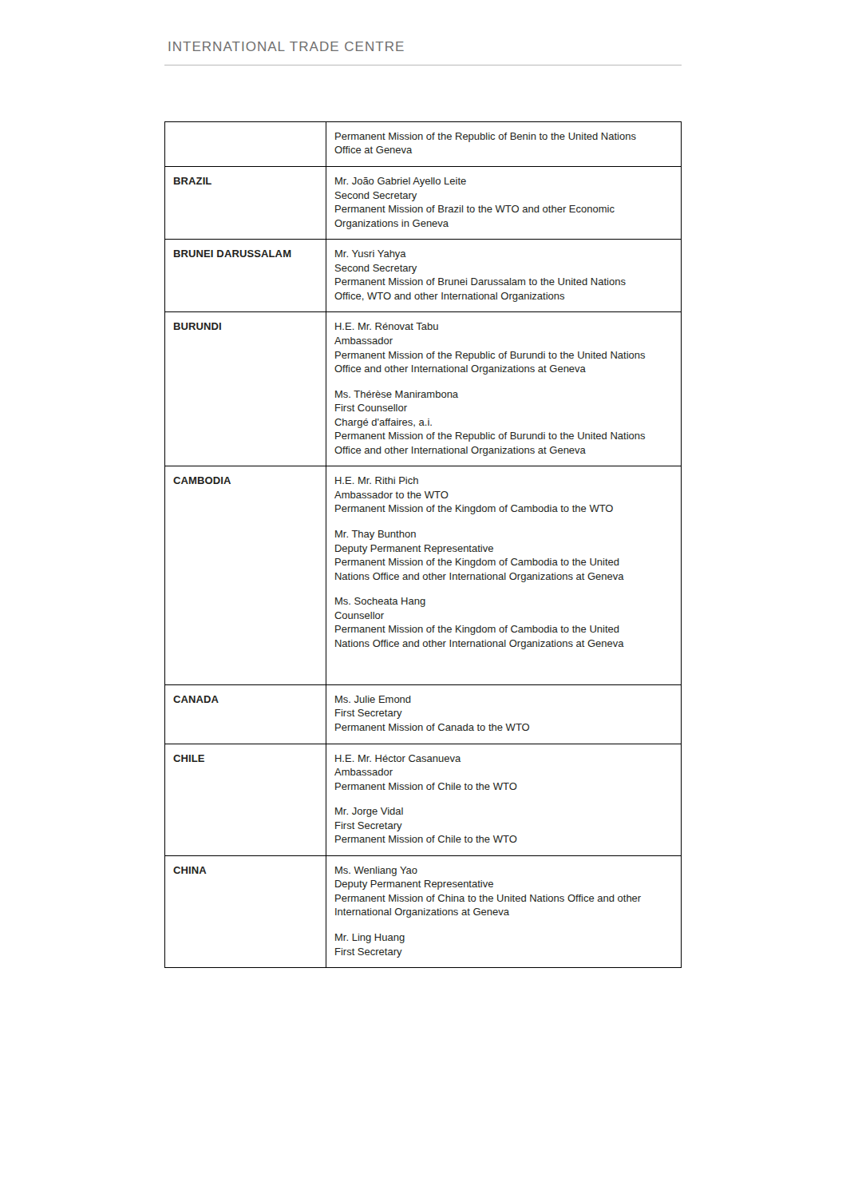International Trade Centre
| | Permanent Mission of the Republic of Benin to the United Nations Office at Geneva |
| BRAZIL | Mr. João Gabriel Ayello Leite Second Secretary Permanent Mission of Brazil to the WTO and other Economic Organizations in Geneva |
| BRUNEI DARUSSALAM | Mr. Yusri Yahya Second Secretary Permanent Mission of Brunei Darussalam to the United Nations Office, WTO and other International Organizations |
| BURUNDI | H.E. Mr. Rénovat Tabu Ambassador Permanent Mission of the Republic of Burundi to the United Nations Office and other International Organizations at Geneva Ms. Thérèse Manirambona First Counsellor Chargé d'affaires, a.i. Permanent Mission of the Republic of Burundi to the United Nations Office and other International Organizations at Geneva |
| CAMBODIA | H.E. Mr. Rithi Pich Ambassador to the WTO Permanent Mission of the Kingdom of Cambodia to the WTO Mr. Thay Bunthon Deputy Permanent Representative Permanent Mission of the Kingdom of Cambodia to the United Nations Office and other International Organizations at Geneva Ms. Socheata Hang Counsellor Permanent Mission of the Kingdom of Cambodia to the United Nations Office and other International Organizations at Geneva |
| CANADA | Ms. Julie Emond First Secretary Permanent Mission of Canada to the WTO |
| CHILE | H.E. Mr. Héctor Casanueva Ambassador Permanent Mission of Chile to the WTO Mr. Jorge Vidal First Secretary Permanent Mission of Chile to the WTO |
| CHINA | Ms. Wenliang Yao Deputy Permanent Representative Permanent Mission of China to the United Nations Office and other International Organizations at Geneva Mr. Ling Huang First Secretary |